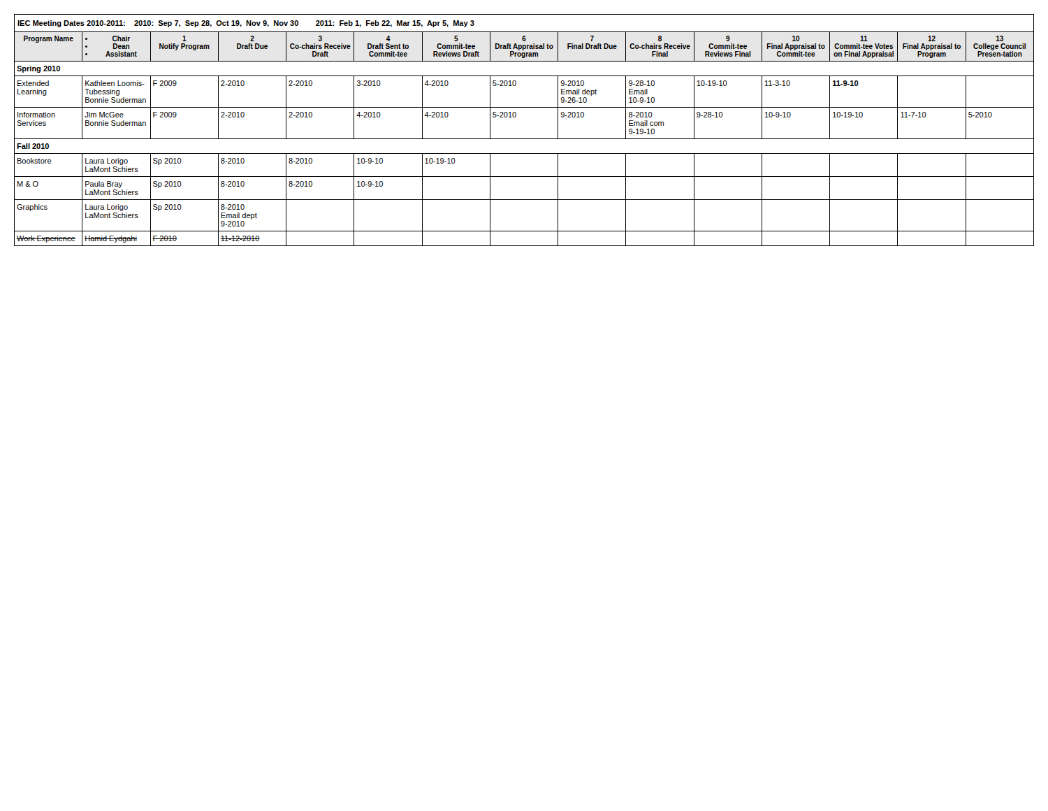IEC Meeting Dates 2010-2011: 2010: Sep 7, Sep 28, Oct 19, Nov 9, Nov 30 2011: Feb 1, Feb 22, Mar 15, Apr 5, May 3
| Program Name | Chair Dean Assistant | 1 Notify Program | 2 Draft Due | 3 Co-chairs Receive Draft | 4 Draft Sent to Commit-tee | 5 Commit-tee Reviews Draft | 6 Draft Appraisal to Program | 7 Final Draft Due | 8 Co-chairs Receive Final | 9 Commit-tee Reviews Final | 10 Final Appraisal to Commit-tee | 11 Commit-tee Votes on Final Appraisal | 12 Final Appraisal to Program | 13 College Council Presen-tation |
| --- | --- | --- | --- | --- | --- | --- | --- | --- | --- | --- | --- | --- | --- | --- |
| Spring 2010 |
| Extended Learning | Kathleen Loomis-Tubessing Bonnie Suderman | F 2009 | 2-2010 | 2-2010 | 3-2010 | 4-2010 | 5-2010 | 9-2010 Email dept 9-26-10 | 9-28-10 Email 10-9-10 | 10-19-10 | 11-3-10 | 11-9-10 | | |
| Information Services | Jim McGee Bonnie Suderman | F 2009 | 2-2010 | 2-2010 | 4-2010 | 4-2010 | 5-2010 | 9-2010 | 8-2010 Email com 9-19-10 | 9-28-10 | 10-9-10 | 10-19-10 | 11-7-10 | 5-2010 |
| Fall 2010 |
| Bookstore | Laura Lorigo LaMont Schiers | Sp 2010 | 8-2010 | 8-2010 | 10-9-10 | 10-19-10 | | | | | | | | |
| M & O | Paula Bray LaMont Schiers | Sp 2010 | 8-2010 | 8-2010 | 10-9-10 | | | | | | | | | |
| Graphics | Laura Lorigo LaMont Schiers | Sp 2010 | 8-2010 Email dept 9-2010 | | | | | | | | | | | |
| Work Experience | Hamid Eydgahi | F 2010 | 11-12-2010 | | | | | | | | | | | |